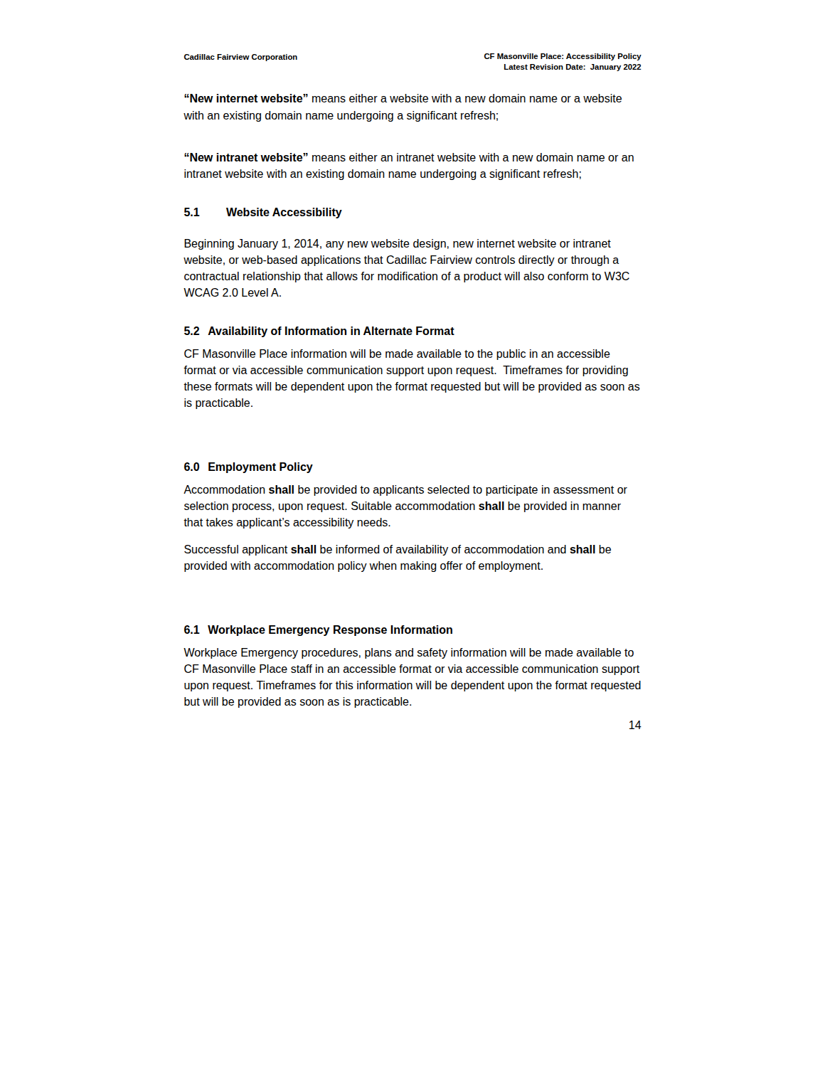Cadillac Fairview Corporation
CF Masonville Place: Accessibility Policy
Latest Revision Date: January 2022
“New internet website” means either a website with a new domain name or a website with an existing domain name undergoing a significant refresh;
“New intranet website” means either an intranet website with a new domain name or an intranet website with an existing domain name undergoing a significant refresh;
5.1 Website Accessibility
Beginning January 1, 2014, any new website design, new internet website or intranet website, or web-based applications that Cadillac Fairview controls directly or through a contractual relationship that allows for modification of a product will also conform to W3C WCAG 2.0 Level A.
5.2 Availability of Information in Alternate Format
CF Masonville Place information will be made available to the public in an accessible format or via accessible communication support upon request. Timeframes for providing these formats will be dependent upon the format requested but will be provided as soon as is practicable.
6.0 Employment Policy
Accommodation shall be provided to applicants selected to participate in assessment or selection process, upon request. Suitable accommodation shall be provided in manner that takes applicant’s accessibility needs.
Successful applicant shall be informed of availability of accommodation and shall be provided with accommodation policy when making offer of employment.
6.1 Workplace Emergency Response Information
Workplace Emergency procedures, plans and safety information will be made available to CF Masonville Place staff in an accessible format or via accessible communication support upon request. Timeframes for this information will be dependent upon the format requested but will be provided as soon as is practicable.
14